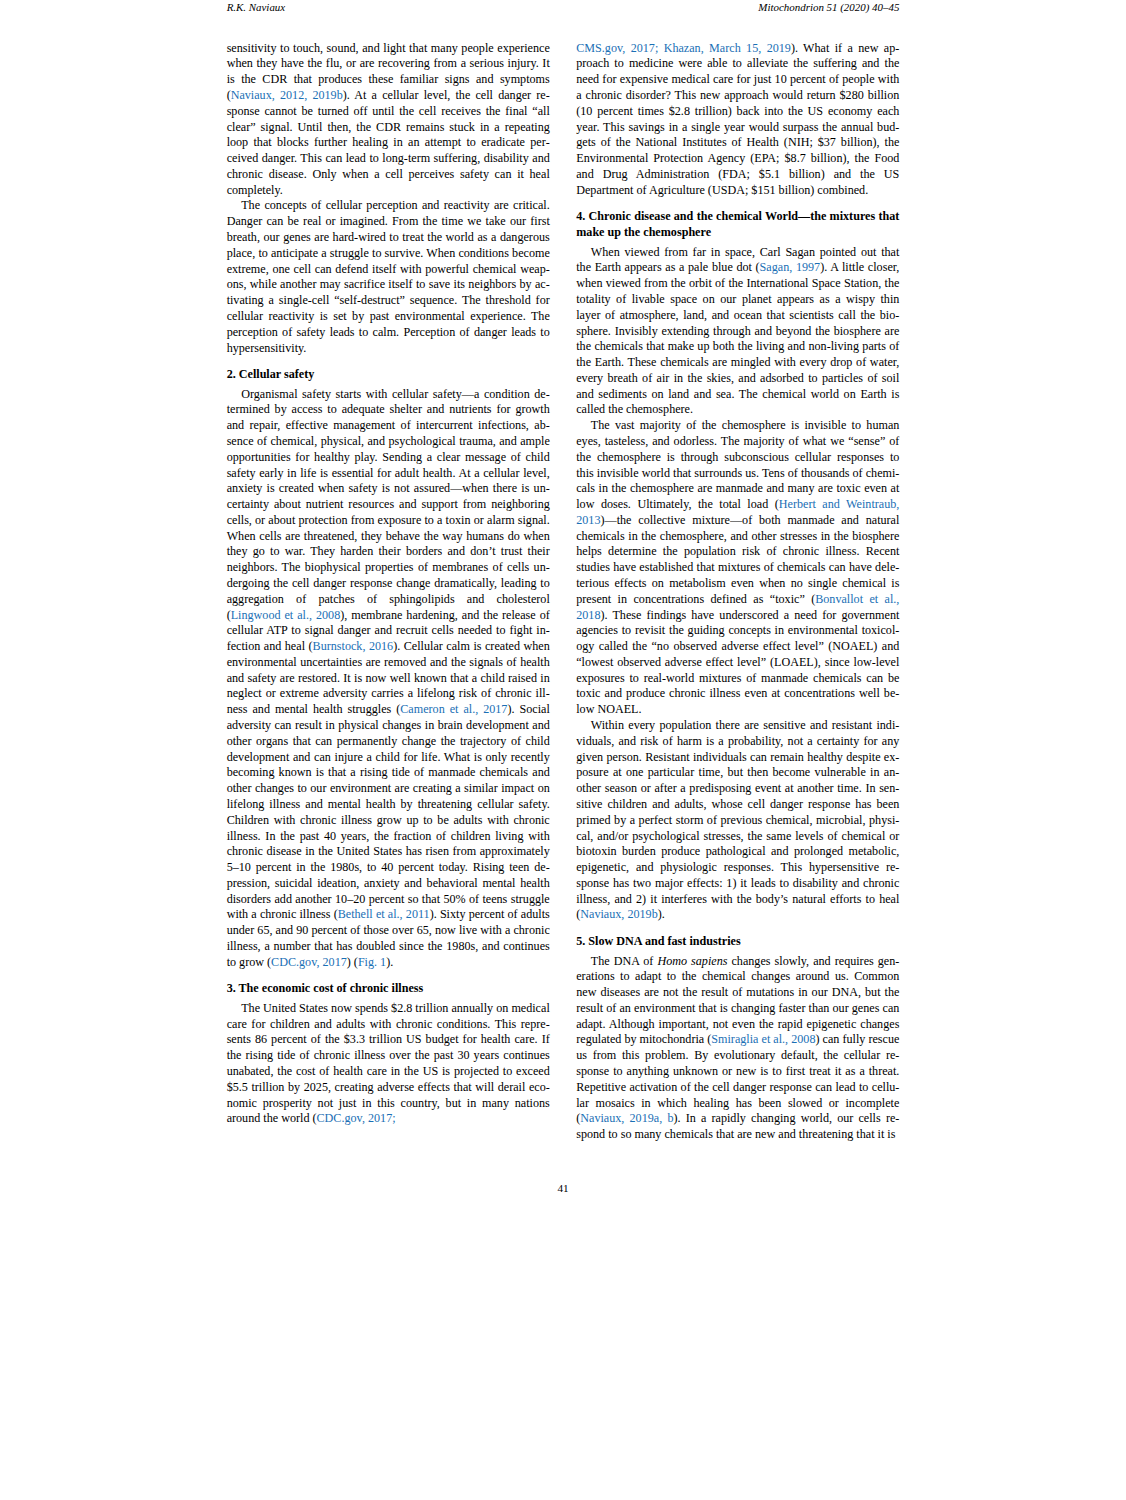R.K. Naviaux
Mitochondrion 51 (2020) 40–45
sensitivity to touch, sound, and light that many people experience when they have the flu, or are recovering from a serious injury. It is the CDR that produces these familiar signs and symptoms (Naviaux, 2012, 2019b). At a cellular level, the cell danger response cannot be turned off until the cell receives the final “all clear” signal. Until then, the CDR remains stuck in a repeating loop that blocks further healing in an attempt to eradicate perceived danger. This can lead to long-term suffering, disability and chronic disease. Only when a cell perceives safety can it heal completely.
The concepts of cellular perception and reactivity are critical. Danger can be real or imagined. From the time we take our first breath, our genes are hard-wired to treat the world as a dangerous place, to anticipate a struggle to survive. When conditions become extreme, one cell can defend itself with powerful chemical weapons, while another may sacrifice itself to save its neighbors by activating a single-cell “self-destruct” sequence. The threshold for cellular reactivity is set by past environmental experience. The perception of safety leads to calm. Perception of danger leads to hypersensitivity.
2. Cellular safety
Organismal safety starts with cellular safety—a condition determined by access to adequate shelter and nutrients for growth and repair, effective management of intercurrent infections, absence of chemical, physical, and psychological trauma, and ample opportunities for healthy play. Sending a clear message of child safety early in life is essential for adult health. At a cellular level, anxiety is created when safety is not assured—when there is uncertainty about nutrient resources and support from neighboring cells, or about protection from exposure to a toxin or alarm signal. When cells are threatened, they behave the way humans do when they go to war. They harden their borders and don’t trust their neighbors. The biophysical properties of membranes of cells undergoing the cell danger response change dramatically, leading to aggregation of patches of sphingolipids and cholesterol (Lingwood et al., 2008), membrane hardening, and the release of cellular ATP to signal danger and recruit cells needed to fight infection and heal (Burnstock, 2016). Cellular calm is created when environmental uncertainties are removed and the signals of health and safety are restored. It is now well known that a child raised in neglect or extreme adversity carries a lifelong risk of chronic illness and mental health struggles (Cameron et al., 2017). Social adversity can result in physical changes in brain development and other organs that can permanently change the trajectory of child development and can injure a child for life. What is only recently becoming known is that a rising tide of manmade chemicals and other changes to our environment are creating a similar impact on lifelong illness and mental health by threatening cellular safety. Children with chronic illness grow up to be adults with chronic illness. In the past 40 years, the fraction of children living with chronic disease in the United States has risen from approximately 5–10 percent in the 1980s, to 40 percent today. Rising teen depression, suicidal ideation, anxiety and behavioral mental health disorders add another 10–20 percent so that 50% of teens struggle with a chronic illness (Bethell et al., 2011). Sixty percent of adults under 65, and 90 percent of those over 65, now live with a chronic illness, a number that has doubled since the 1980s, and continues to grow (CDC.gov, 2017) (Fig. 1).
3. The economic cost of chronic illness
The United States now spends $2.8 trillion annually on medical care for children and adults with chronic conditions. This represents 86 percent of the $3.3 trillion US budget for health care. If the rising tide of chronic illness over the past 30 years continues unabated, the cost of health care in the US is projected to exceed $5.5 trillion by 2025, creating adverse effects that will derail economic prosperity not just in this country, but in many nations around the world (CDC.gov, 2017;
CMS.gov, 2017; Khazan, March 15, 2019). What if a new approach to medicine were able to alleviate the suffering and the need for expensive medical care for just 10 percent of people with a chronic disorder? This new approach would return $280 billion (10 percent times $2.8 trillion) back into the US economy each year. This savings in a single year would surpass the annual budgets of the National Institutes of Health (NIH; $37 billion), the Environmental Protection Agency (EPA; $8.7 billion), the Food and Drug Administration (FDA; $5.1 billion) and the US Department of Agriculture (USDA; $151 billion) combined.
4. Chronic disease and the chemical World—the mixtures that make up the chemosphere
When viewed from far in space, Carl Sagan pointed out that the Earth appears as a pale blue dot (Sagan, 1997). A little closer, when viewed from the orbit of the International Space Station, the totality of livable space on our planet appears as a wispy thin layer of atmosphere, land, and ocean that scientists call the biosphere. Invisibly extending through and beyond the biosphere are the chemicals that make up both the living and non-living parts of the Earth. These chemicals are mingled with every drop of water, every breath of air in the skies, and adsorbed to particles of soil and sediments on land and sea. The chemical world on Earth is called the chemosphere.
The vast majority of the chemosphere is invisible to human eyes, tasteless, and odorless. The majority of what we “sense” of the chemosphere is through subconscious cellular responses to this invisible world that surrounds us. Tens of thousands of chemicals in the chemosphere are manmade and many are toxic even at low doses. Ultimately, the total load (Herbert and Weintraub, 2013)—the collective mixture—of both manmade and natural chemicals in the chemosphere, and other stresses in the biosphere helps determine the population risk of chronic illness. Recent studies have established that mixtures of chemicals can have deleterious effects on metabolism even when no single chemical is present in concentrations defined as “toxic” (Bonvallot et al., 2018). These findings have underscored a need for government agencies to revisit the guiding concepts in environmental toxicology called the “no observed adverse effect level” (NOAEL) and “lowest observed adverse effect level” (LOAEL), since low-level exposures to real-world mixtures of manmade chemicals can be toxic and produce chronic illness even at concentrations well below NOAEL.
Within every population there are sensitive and resistant individuals, and risk of harm is a probability, not a certainty for any given person. Resistant individuals can remain healthy despite exposure at one particular time, but then become vulnerable in another season or after a predisposing event at another time. In sensitive children and adults, whose cell danger response has been primed by a perfect storm of previous chemical, microbial, physical, and/or psychological stresses, the same levels of chemical or biotoxin burden produce pathological and prolonged metabolic, epigenetic, and physiologic responses. This hypersensitive response has two major effects: 1) it leads to disability and chronic illness, and 2) it interferes with the body’s natural efforts to heal (Naviaux, 2019b).
5. Slow DNA and fast industries
The DNA of Homo sapiens changes slowly, and requires generations to adapt to the chemical changes around us. Common new diseases are not the result of mutations in our DNA, but the result of an environment that is changing faster than our genes can adapt. Although important, not even the rapid epigenetic changes regulated by mitochondria (Smiraglia et al., 2008) can fully rescue us from this problem. By evolutionary default, the cellular response to anything unknown or new is to first treat it as a threat. Repetitive activation of the cell danger response can lead to cellular mosaics in which healing has been slowed or incomplete (Naviaux, 2019a, b). In a rapidly changing world, our cells respond to so many chemicals that are new and threatening that it is
41